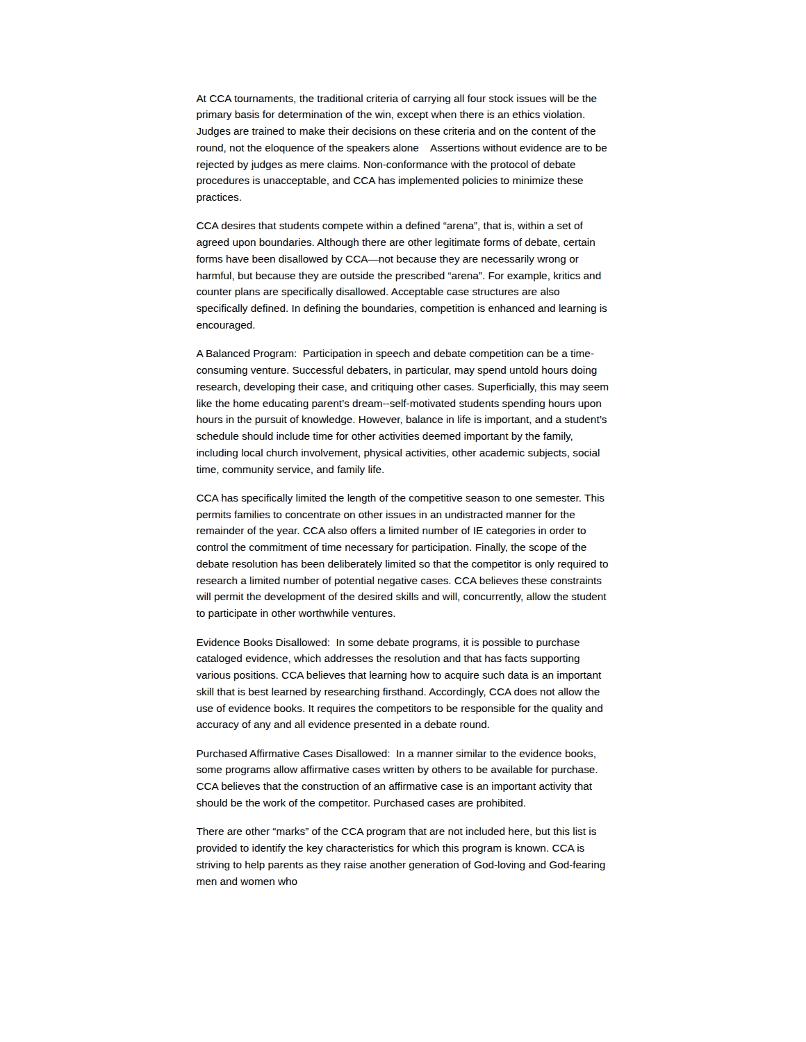At CCA tournaments, the traditional criteria of carrying all four stock issues will be the primary basis for determination of the win, except when there is an ethics violation. Judges are trained to make their decisions on these criteria and on the content of the round, not the eloquence of the speakers alone Assertions without evidence are to be rejected by judges as mere claims. Non-conformance with the protocol of debate procedures is unacceptable, and CCA has implemented policies to minimize these practices.
CCA desires that students compete within a defined “arena”, that is, within a set of agreed upon boundaries. Although there are other legitimate forms of debate, certain forms have been disallowed by CCA—not because they are necessarily wrong or harmful, but because they are outside the prescribed “arena”. For example, kritics and counter plans are specifically disallowed. Acceptable case structures are also specifically defined. In defining the boundaries, competition is enhanced and learning is encouraged.
A Balanced Program: Participation in speech and debate competition can be a time-consuming venture. Successful debaters, in particular, may spend untold hours doing research, developing their case, and critiquing other cases. Superficially, this may seem like the home educating parent’s dream--self-motivated students spending hours upon hours in the pursuit of knowledge. However, balance in life is important, and a student’s schedule should include time for other activities deemed important by the family, including local church involvement, physical activities, other academic subjects, social time, community service, and family life.
CCA has specifically limited the length of the competitive season to one semester. This permits families to concentrate on other issues in an undistracted manner for the remainder of the year. CCA also offers a limited number of IE categories in order to control the commitment of time necessary for participation. Finally, the scope of the debate resolution has been deliberately limited so that the competitor is only required to research a limited number of potential negative cases. CCA believes these constraints will permit the development of the desired skills and will, concurrently, allow the student to participate in other worthwhile ventures.
Evidence Books Disallowed: In some debate programs, it is possible to purchase cataloged evidence, which addresses the resolution and that has facts supporting various positions. CCA believes that learning how to acquire such data is an important skill that is best learned by researching firsthand. Accordingly, CCA does not allow the use of evidence books. It requires the competitors to be responsible for the quality and accuracy of any and all evidence presented in a debate round.
Purchased Affirmative Cases Disallowed: In a manner similar to the evidence books, some programs allow affirmative cases written by others to be available for purchase. CCA believes that the construction of an affirmative case is an important activity that should be the work of the competitor. Purchased cases are prohibited.
There are other “marks” of the CCA program that are not included here, but this list is provided to identify the key characteristics for which this program is known. CCA is striving to help parents as they raise another generation of God-loving and God-fearing men and women who